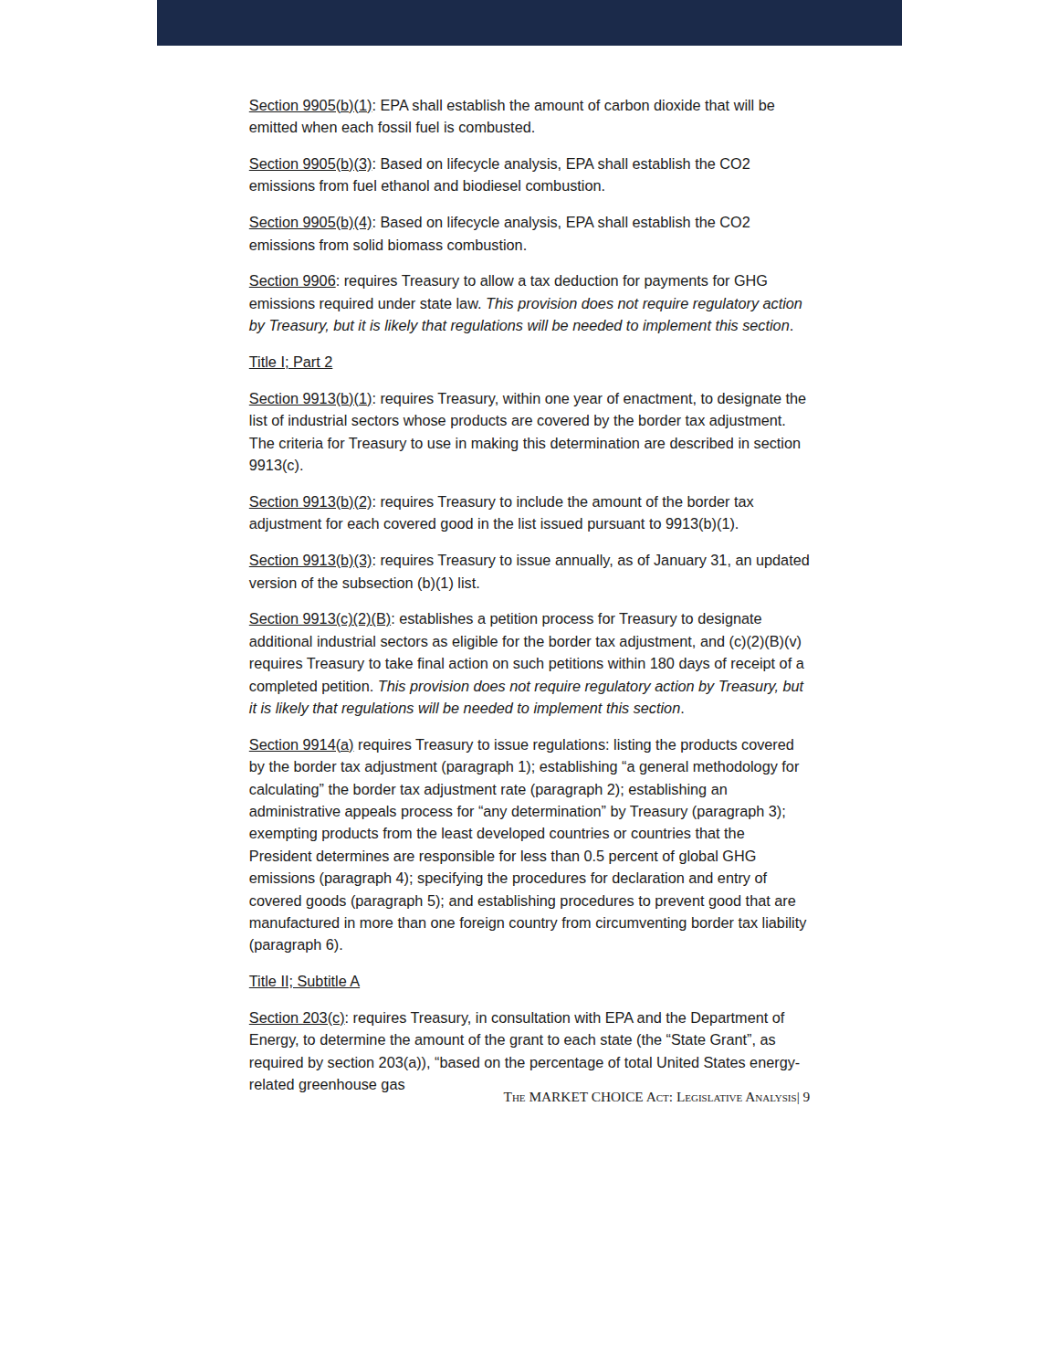Section 9905(b)(1): EPA shall establish the amount of carbon dioxide that will be emitted when each fossil fuel is combusted.
Section 9905(b)(3): Based on lifecycle analysis, EPA shall establish the CO2 emissions from fuel ethanol and biodiesel combustion.
Section 9905(b)(4): Based on lifecycle analysis, EPA shall establish the CO2 emissions from solid biomass combustion.
Section 9906: requires Treasury to allow a tax deduction for payments for GHG emissions required under state law. This provision does not require regulatory action by Treasury, but it is likely that regulations will be needed to implement this section.
Title I; Part 2
Section 9913(b)(1): requires Treasury, within one year of enactment, to designate the list of industrial sectors whose products are covered by the border tax adjustment. The criteria for Treasury to use in making this determination are described in section 9913(c).
Section 9913(b)(2): requires Treasury to include the amount of the border tax adjustment for each covered good in the list issued pursuant to 9913(b)(1).
Section 9913(b)(3): requires Treasury to issue annually, as of January 31, an updated version of the subsection (b)(1) list.
Section 9913(c)(2)(B): establishes a petition process for Treasury to designate additional industrial sectors as eligible for the border tax adjustment, and (c)(2)(B)(v) requires Treasury to take final action on such petitions within 180 days of receipt of a completed petition. This provision does not require regulatory action by Treasury, but it is likely that regulations will be needed to implement this section.
Section 9914(a) requires Treasury to issue regulations: listing the products covered by the border tax adjustment (paragraph 1); establishing “a general methodology for calculating” the border tax adjustment rate (paragraph 2); establishing an administrative appeals process for “any determination” by Treasury (paragraph 3); exempting products from the least developed countries or countries that the President determines are responsible for less than 0.5 percent of global GHG emissions (paragraph 4); specifying the procedures for declaration and entry of covered goods (paragraph 5); and establishing procedures to prevent good that are manufactured in more than one foreign country from circumventing border tax liability (paragraph 6).
Title II; Subtitle A
Section 203(c): requires Treasury, in consultation with EPA and the Department of Energy, to determine the amount of the grant to each state (the “State Grant”, as required by section 203(a)), “based on the percentage of total United States energy-related greenhouse gas
The MARKET CHOICE Act: Legislative Analysis| 9